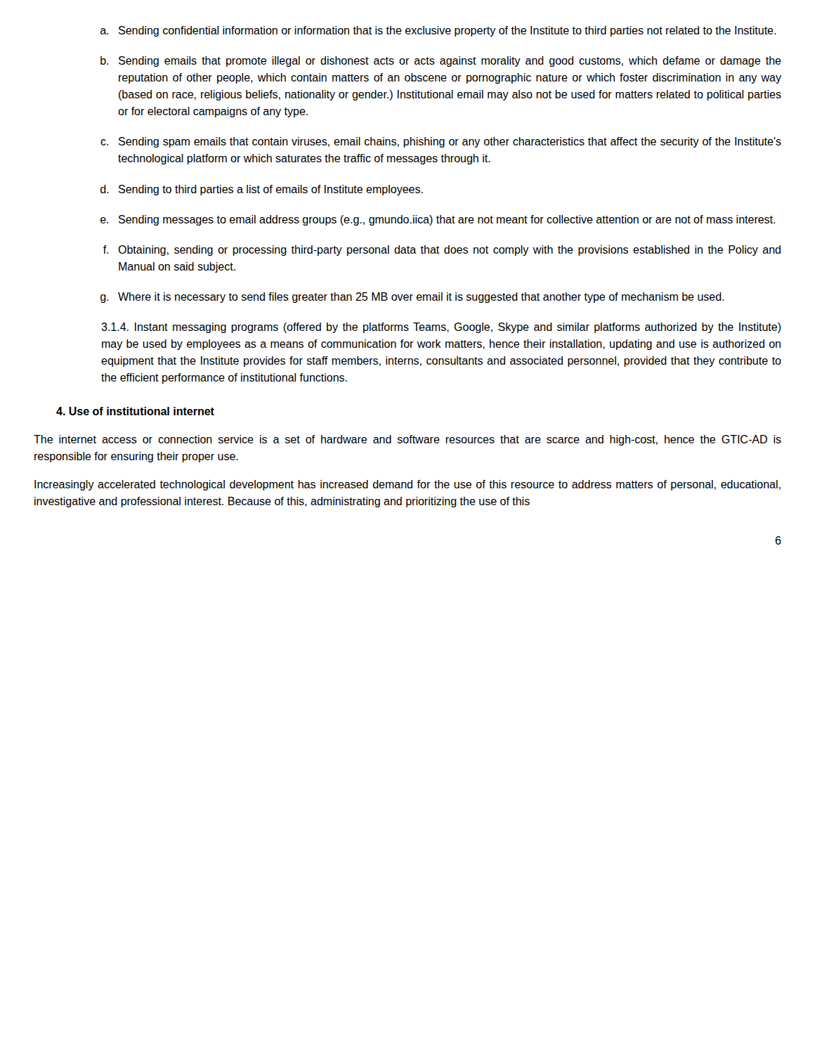Sending confidential information or information that is the exclusive property of the Institute to third parties not related to the Institute.
Sending emails that promote illegal or dishonest acts or acts against morality and good customs, which defame or damage the reputation of other people, which contain matters of an obscene or pornographic nature or which foster discrimination in any way (based on race, religious beliefs, nationality or gender.) Institutional email may also not be used for matters related to political parties or for electoral campaigns of any type.
Sending spam emails that contain viruses, email chains, phishing or any other characteristics that affect the security of the Institute's technological platform or which saturates the traffic of messages through it.
Sending to third parties a list of emails of Institute employees.
Sending messages to email address groups (e.g., gmundo.iica) that are not meant for collective attention or are not of mass interest.
Obtaining, sending or processing third-party personal data that does not comply with the provisions established in the Policy and Manual on said subject.
Where it is necessary to send files greater than 25 MB over email it is suggested that another type of mechanism be used.
3.1.4. Instant messaging programs (offered by the platforms Teams, Google, Skype and similar platforms authorized by the Institute) may be used by employees as a means of communication for work matters, hence their installation, updating and use is authorized on equipment that the Institute provides for staff members, interns, consultants and associated personnel, provided that they contribute to the efficient performance of institutional functions.
4. Use of institutional internet
The internet access or connection service is a set of hardware and software resources that are scarce and high-cost, hence the GTIC-AD is responsible for ensuring their proper use.
Increasingly accelerated technological development has increased demand for the use of this resource to address matters of personal, educational, investigative and professional interest. Because of this, administrating and prioritizing the use of this
6